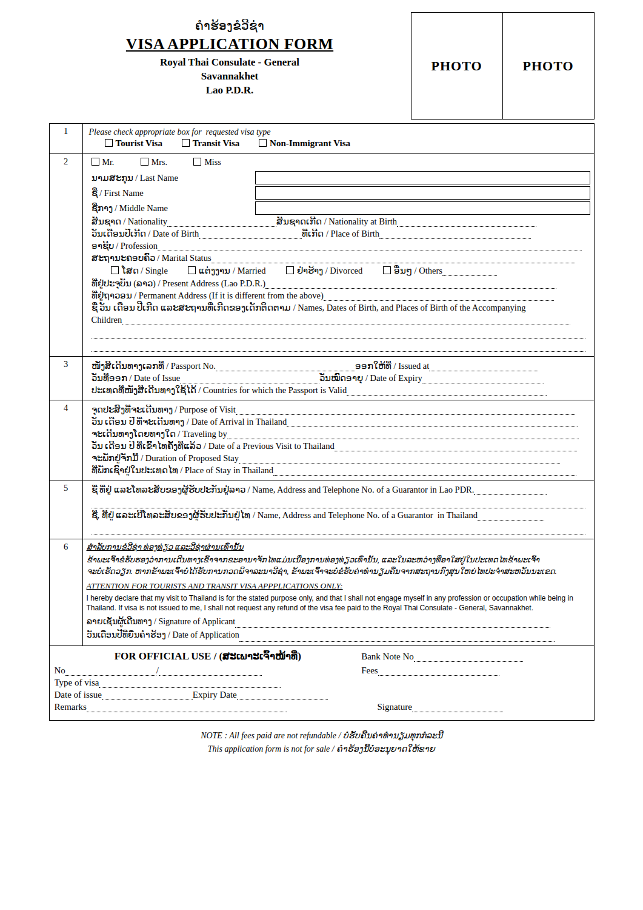ຄຳຮ້ອງຂໍວີຊ່າ
VISA APPLICATION FORM
Royal Thai Consulate - General
Savannakhet
Lao P.D.R.
PHOTO
PHOTO
| 1 | Please check appropriate box for requested visa type Tourist Visa Transit Visa Non-Immigrant Visa |
| 2 | Mr. Mrs. Miss ນາມສະກຸນ / Last Name ຊື່ / First Name ຊື່ກາງ / Middle Name ສັນຊາດ / Nationality ສັນຊາດເກີດ / Nationality at Birth ວັນເດືອນປີເກີດ / Date of Birth ທີ່ເກີດ / Place of Birth ອາຊີບ / Profession ສະຖານະຄອບຄົວ / Marital Status ໂສດ / Single ແຕ່ງງານ / Married ຢ່າຮ້າງ / Divorced ອື່ນໆ / Others ທີ່ຢູ່ປະຈຸບັນ (ລາວ) / Present Address (Lao P.D.R.) ທີ່ຢູ່ຖາວອນ / Permanent Address (If it is different from the above) ຊື່ ວັນ ເດືອນ ປີເກີດ ແລະສະຖານທີ່ເກີດຂອງເດັກຕິດຕາມ / Names, Dates of Birth, and Places of Birth of the Accompanying Children |
| 3 | ໜັງສືເດີນທາງເລກທີ່ / Passport No. ອອກໃຫ້ທີ່ / Issued at ວັນທີ່ອອກ / Date of Issue ວັນໝົດອາຍຸ / Date of Expiry ປະເທດທີ່ໜັງສືເດີນທາງໃຊ້ໄດ້ / Countries for which the Passport is Valid |
| 4 | ຈຸດປະສົງທີ່ຈະເດີນທາງ / Purpose of Visit ວັນ ເດືອນ ປີ ທີ່ຈະເດີນທາງ / Date of Arrival in Thailand ຈະເດີນທາງໂດຍທາງໃດ / Traveling by ວັນ ເດືອນ ປີ ທີ່ເຂົ້າໄທຄັ້ງທີ່ແລ້ວ / Date of a Previous Visit to Thailand ຈະພັກຢູ່ຈັກມື້ / Duration of Proposed Stay ທີ່ພັກເຊົາຢູ່ໃນປະເທດໄທ / Place of Stay in Thailand |
| 5 | ຊື່ ທີ່ຢູ່ ແລະໂທລະສັບຂອງຜູ້ຮັບປະກັນຢູ່ລາວ / Name, Address and Telephone No. of a Guarantor in Lao PDR. ຊື່, ທີ່ຢູ່ ແລະເບີໂທລະສັບຂອງຜູ້ຮັບປະກັນຢູ່ໄທ / Name, Address and Telephone No. of a Guarantor in Thailand |
| 6 | ສຳລັບການຂໍວີຊ່າ ທ່ອງທ່ຽວ ແລະວີຊ່າຜ່ານເທົ່ານັ້ນ ຂ້າພະເຈົ້າຂໍຮັບຮອງວ່າການເດີນທາງເຂົ້າຈາກຂະອານາຈັກໄທແມ່ນເນື່ອງການທ່ອງທ່ຽວເທົ່ານັ້ນ, ແລະໃນລະຫວ່າງທີ່ອາໃສຢູ່ໃນປະເທດໄທຂ້າພະເຈົ້າ ຈະບໍ່ເຮັດວຽກ. ຫາກຂ້າພະເຈົ້າບໍ່ໄດ້ຮັບການກວດພິຈາລະນາວີຊ່າ, ຂ້າພະເຈົ້າຈະບໍ່ຂໍຮັບຄ່າທຳນຽມຄືນຈາກສະຖານກົງສຸນໃຫຍ່ໄທປະຈຳສະຫວັນນະເຂດ. ATTENTION FOR TOURISTS AND TRANSIT VISA APPPLICATIONS ONLY: I hereby declare that my visit to Thailand is for the stated purpose only, and that I shall not engage myself in any profession or occupation while being in Thailand. If visa is not issued to me, I shall not request any refund of the visa fee paid to the Royal Thai Consulate - General, Savannakhet. ລາຍເຊັນຜູ້ເດີນທາງ / Signature of Applicant ວັນເດືອນປີທີ່ຍື່ນຄຳຮ້ອງ / Date of Application |
FOR OFFICIAL USE / (ສະເພາະເຈົ້າໜ້າທີ່)
Bank Note No
No /
Type of visa
Date of issue Expiry Date
Remarks
Fees
Signature
NOTE : All fees paid are not refundable / ບໍ່ຮັບຄືນຄ່າທຳນຽມທຸກກໍລະນີ
This application form is not for sale / ຄຳຮ້ອງນີ້ບໍ່ອະນຸຍາດໃຫ້ຂາຍ